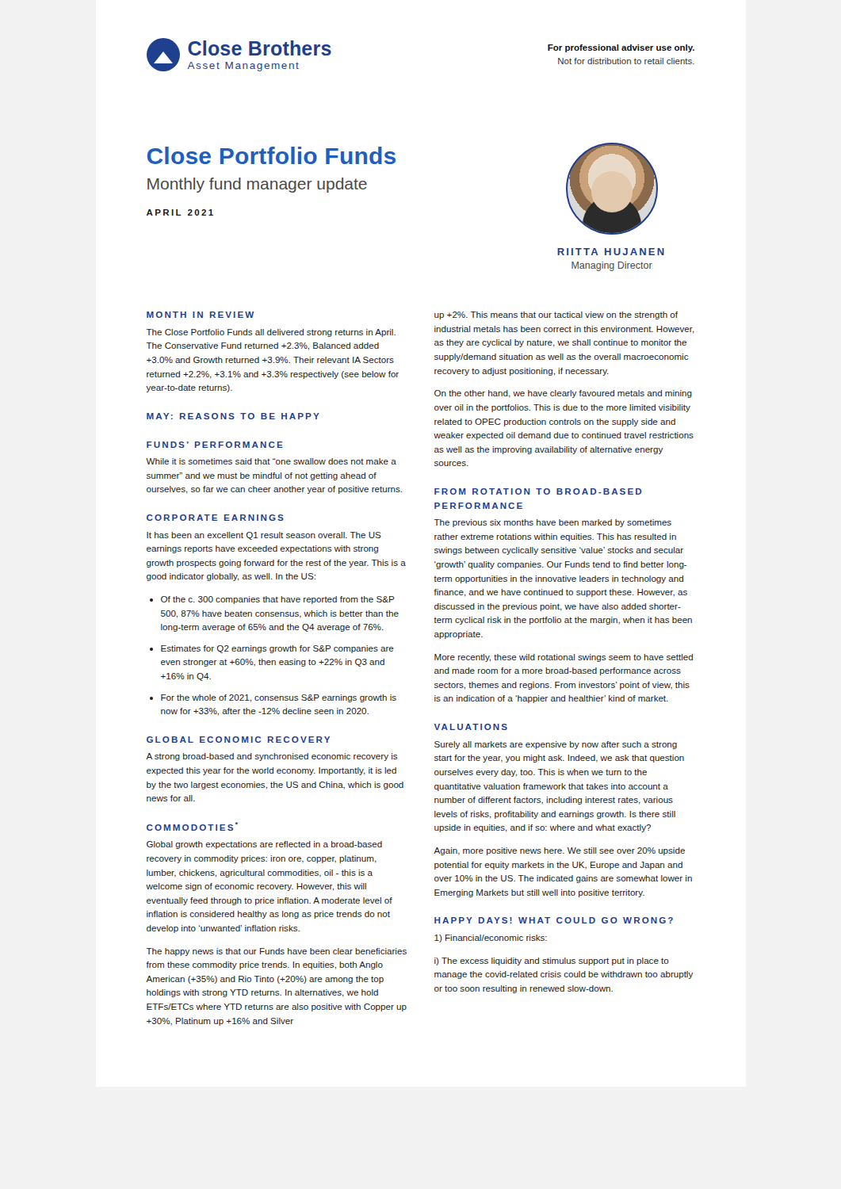Close Brothers
Asset Management
For professional adviser use only.
Not for distribution to retail clients.
Close Portfolio Funds
Monthly fund manager update
APRIL 2021
RIITTA HUJANEN
Managing Director
Month in review
The Close Portfolio Funds all delivered strong returns in April. The Conservative Fund returned +2.3%, Balanced added +3.0% and Growth returned +3.9%. Their relevant IA Sectors returned +2.2%, +3.1% and +3.3% respectively (see below for year-to-date returns).
May: reasons to be happy
Funds’ performance
While it is sometimes said that “one swallow does not make a summer” and we must be mindful of not getting ahead of ourselves, so far we can cheer another year of positive returns.
Corporate earnings
It has been an excellent Q1 result season overall. The US earnings reports have exceeded expectations with strong growth prospects going forward for the rest of the year. This is a good indicator globally, as well. In the US:
Of the c. 300 companies that have reported from the S&P 500, 87% have beaten consensus, which is better than the long-term average of 65% and the Q4 average of 76%.
Estimates for Q2 earnings growth for S&P companies are even stronger at +60%, then easing to +22% in Q3 and +16% in Q4.
For the whole of 2021, consensus S&P earnings growth is now for +33%, after the -12% decline seen in 2020.
Global economic recovery
A strong broad-based and synchronised economic recovery is expected this year for the world economy. Importantly, it is led by the two largest economies, the US and China, which is good news for all.
Commodoties*
Global growth expectations are reflected in a broad-based recovery in commodity prices: iron ore, copper, platinum, lumber, chickens, agricultural commodities, oil - this is a welcome sign of economic recovery. However, this will eventually feed through to price inflation. A moderate level of inflation is considered healthy as long as price trends do not develop into ‘unwanted’ inflation risks.
The happy news is that our Funds have been clear beneficiaries from these commodity price trends. In equities, both Anglo American (+35%) and Rio Tinto (+20%) are among the top holdings with strong YTD returns. In alternatives, we hold ETFs/ETCs where YTD returns are also positive with Copper up +30%, Platinum up +16% and Silver
up +2%. This means that our tactical view on the strength of industrial metals has been correct in this environment. However, as they are cyclical by nature, we shall continue to monitor the supply/demand situation as well as the overall macroeconomic recovery to adjust positioning, if necessary.
On the other hand, we have clearly favoured metals and mining over oil in the portfolios. This is due to the more limited visibility related to OPEC production controls on the supply side and weaker expected oil demand due to continued travel restrictions as well as the improving availability of alternative energy sources.
From rotation to broad-based performance
The previous six months have been marked by sometimes rather extreme rotations within equities. This has resulted in swings between cyclically sensitive ‘value’ stocks and secular ‘growth’ quality companies. Our Funds tend to find better long-term opportunities in the innovative leaders in technology and finance, and we have continued to support these. However, as discussed in the previous point, we have also added shorter-term cyclical risk in the portfolio at the margin, when it has been appropriate.
More recently, these wild rotational swings seem to have settled and made room for a more broad-based performance across sectors, themes and regions. From investors’ point of view, this is an indication of a ‘happier and healthier’ kind of market.
Valuations
Surely all markets are expensive by now after such a strong start for the year, you might ask. Indeed, we ask that question ourselves every day, too. This is when we turn to the quantitative valuation framework that takes into account a number of different factors, including interest rates, various levels of risks, profitability and earnings growth. Is there still upside in equities, and if so: where and what exactly?
Again, more positive news here. We still see over 20% upside potential for equity markets in the UK, Europe and Japan and over 10% in the US. The indicated gains are somewhat lower in Emerging Markets but still well into positive territory.
Happy days! What could go wrong?
1) Financial/economic risks:
i) The excess liquidity and stimulus support put in place to manage the covid-related crisis could be withdrawn too abruptly or too soon resulting in renewed slow-down.